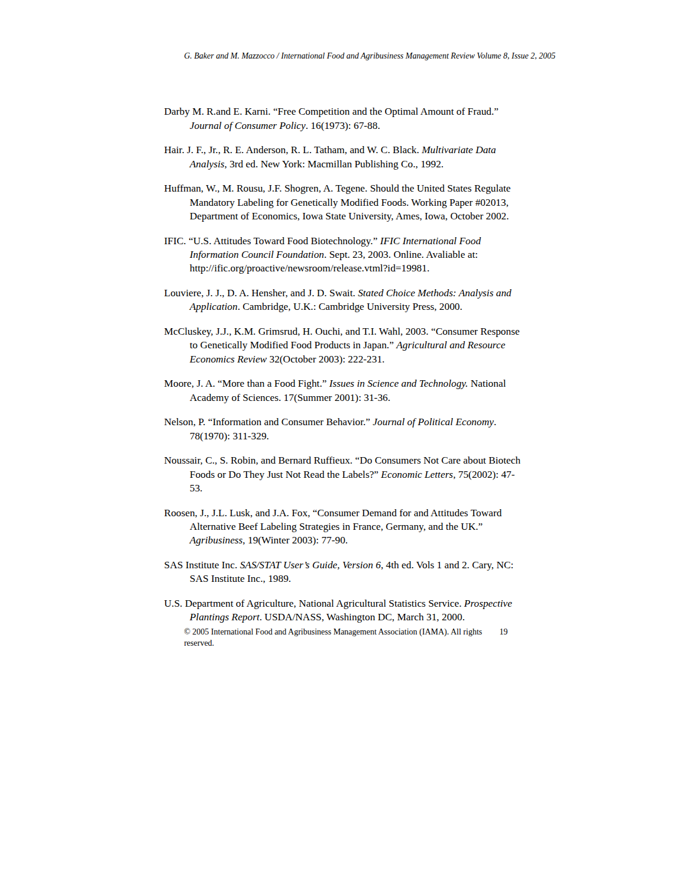G. Baker and M. Mazzocco / International Food and Agribusiness Management Review Volume 8, Issue 2, 2005
Darby M. R.and E. Karni. “Free Competition and the Optimal Amount of Fraud.” Journal of Consumer Policy. 16(1973): 67-88.
Hair. J. F., Jr., R. E. Anderson, R. L. Tatham, and W. C. Black. Multivariate Data Analysis, 3rd ed. New York: Macmillan Publishing Co., 1992.
Huffman, W., M. Rousu, J.F. Shogren, A. Tegene. Should the United States Regulate Mandatory Labeling for Genetically Modified Foods. Working Paper #02013, Department of Economics, Iowa State University, Ames, Iowa, October 2002.
IFIC. “U.S. Attitudes Toward Food Biotechnology.” IFIC International Food Information Council Foundation. Sept. 23, 2003. Online. Avaliable at: http://ific.org/proactive/newsroom/release.vtml?id=19981.
Louviere, J. J., D. A. Hensher, and J. D. Swait. Stated Choice Methods: Analysis and Application. Cambridge, U.K.: Cambridge University Press, 2000.
McCluskey, J.J., K.M. Grimsrud, H. Ouchi, and T.I. Wahl, 2003. “Consumer Response to Genetically Modified Food Products in Japan.” Agricultural and Resource Economics Review 32(October 2003): 222-231.
Moore, J. A. “More than a Food Fight.” Issues in Science and Technology. National Academy of Sciences. 17(Summer 2001): 31-36.
Nelson, P. “Information and Consumer Behavior.” Journal of Political Economy. 78(1970): 311-329.
Noussair, C., S. Robin, and Bernard Ruffieux. “Do Consumers Not Care about Biotech Foods or Do They Just Not Read the Labels?” Economic Letters, 75(2002): 47-53.
Roosen, J., J.L. Lusk, and J.A. Fox, “Consumer Demand for and Attitudes Toward Alternative Beef Labeling Strategies in France, Germany, and the UK.” Agribusiness, 19(Winter 2003): 77-90.
SAS Institute Inc. SAS/STAT User’s Guide, Version 6, 4th ed. Vols 1 and 2. Cary, NC: SAS Institute Inc., 1989.
U.S. Department of Agriculture, National Agricultural Statistics Service. Prospective Plantings Report. USDA/NASS, Washington DC, March 31, 2000.
© 2005 International Food and Agribusiness Management Association (IAMA). All rights reserved.
19